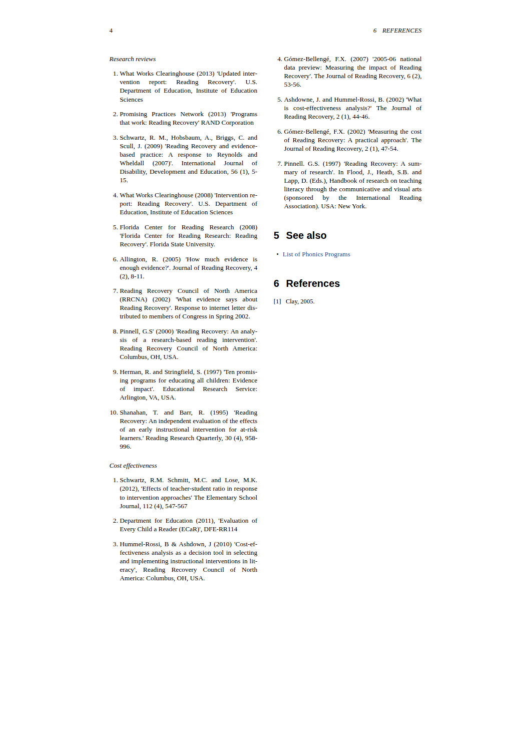4 6 REFERENCES
Research reviews
What Works Clearinghouse (2013) 'Updated intervention report: Reading Recovery'. U.S. Department of Education, Institute of Education Sciences
Promising Practices Network (2013) 'Programs that work: Reading Recovery' RAND Corporation
Schwartz, R. M., Hobsbaum, A., Briggs, C. and Scull, J. (2009) 'Reading Recovery and evidence-based practice: A response to Reynolds and Wheldall (2007)'. International Journal of Disability, Development and Education, 56 (1), 5-15.
What Works Clearinghouse (2008) 'Intervention report: Reading Recovery'. U.S. Department of Education, Institute of Education Sciences
Florida Center for Reading Research (2008) 'Florida Center for Reading Research: Reading Recovery'. Florida State University.
Allington, R. (2005) 'How much evidence is enough evidence?'. Journal of Reading Recovery, 4 (2), 8-11.
Reading Recovery Council of North America (RRCNA) (2002) 'What evidence says about Reading Recovery'. Response to internet letter distributed to members of Congress in Spring 2002.
Pinnell, G.S' (2000) 'Reading Recovery: An analysis of a research-based reading intervention'. Reading Recovery Council of North America: Columbus, OH, USA.
Herman, R. and Stringfield, S. (1997) 'Ten promising programs for educating all children: Evidence of impact'. Educational Research Service: Arlington, VA, USA.
Shanahan, T. and Barr, R. (1995) 'Reading Recovery: An independent evaluation of the effects of an early instructional intervention for at-risk learners.' Reading Research Quarterly, 30 (4), 958-996.
Cost effectiveness
Schwartz, R.M. Schmitt, M.C. and Lose, M.K. (2012), 'Effects of teacher-student ratio in response to intervention approaches' The Elementary School Journal, 112 (4), 547-567
Department for Education (2011), 'Evaluation of Every Child a Reader (ECaR)', DFE-RR114
Hummel-Rossi, B & Ashdown, J (2010) 'Cost-effectiveness analysis as a decision tool in selecting and implementing instructional interventions in literacy', Reading Recovery Council of North America: Columbus, OH, USA.
Gómez-Bellengé, F.X. (2007) '2005-06 national data preview: Measuring the impact of Reading Recovery'. The Journal of Reading Recovery, 6 (2), 53-56.
Ashdowne, J. and Hummel-Rossi, B. (2002) 'What is cost-effectiveness analysis?' The Journal of Reading Recovery, 2 (1), 44-46.
Gómez-Bellengé, F.X. (2002) 'Measuring the cost of Reading Recovery: A practical approach'. The Journal of Reading Recovery, 2 (1), 47-54.
Pinnell. G.S. (1997) 'Reading Recovery: A summary of research'. In Flood, J., Heath, S.B. and Lapp, D. (Eds.), Handbook of research on teaching literacy through the communicative and visual arts (sponsored by the International Reading Association). USA: New York.
5 See also
List of Phonics Programs
6 References
[1] Clay, 2005.